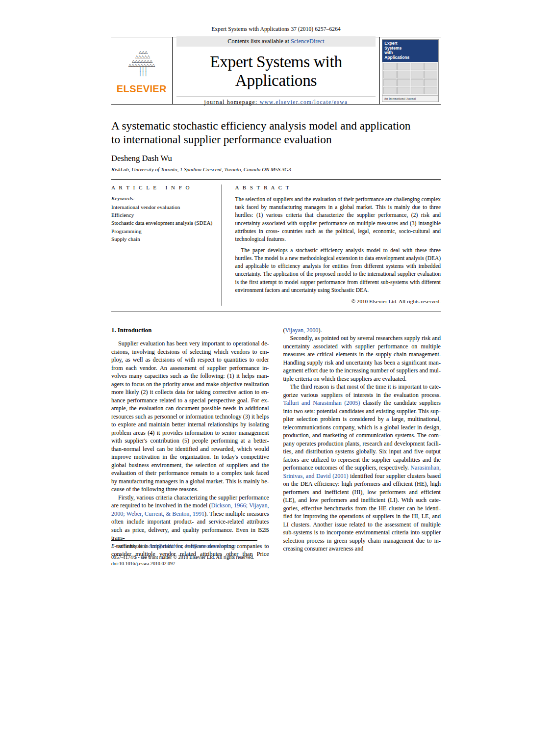Expert Systems with Applications 37 (2010) 6257–6264
△△△ △△△△△ △△△△△△△ △△△△△△△△△ │││ │││
ELSEVIER
Contents lists available at ScienceDirect
Expert Systems with Applications
journal homepage: www.elsevier.com/locate/eswa
Expert
Systems
with
Applications
An International Journal
A systematic stochastic efficiency analysis model and application
to international supplier performance evaluation
Desheng Dash Wu
RiskLab, University of Toronto, 1 Spadina Crescent, Toronto, Canada ON M5S 3G3
A R T I C L E I N F O
Keywords:
International vendor evaluation
Efficiency
Stochastic data envelopment analysis (SDEA)
Programming
Supply chain
A B S T R A C T
The selection of suppliers and the evaluation of their performance are challenging complex task faced by manufacturing managers in a global market. This is mainly due to three hurdles: (1) various criteria that characterize the supplier performance, (2) risk and uncertainty associated with supplier performance on multiple measures and (3) intangible attributes in cross- countries such as the political, legal, economic, socio-cultural and technological features.
The paper develops a stochastic efficiency analysis model to deal with these three hurdles. The model is a new methodological extension to data envelopment analysis (DEA) and applicable to efficiency analysis for entities from different systems with imbedded uncertainty. The application of the proposed model to the international supplier evaluation is the first attempt to model supper performance from different sub-systems with different environment factors and uncertainty using Stochastic DEA.
© 2010 Elsevier Ltd. All rights reserved.
1. Introduction
Supplier evaluation has been very important to operational decisions, involving decisions of selecting which vendors to employ, as well as decisions of with respect to quantities to order from each vendor. An assessment of supplier performance involves many capacities such as the following: (1) it helps managers to focus on the priority areas and make objective realization more likely (2) it collects data for taking corrective action to enhance performance related to a special perspective goal. For example, the evaluation can document possible needs in additional resources such as personnel or information technology (3) it helps to explore and maintain better internal relationships by isolating problem areas (4) it provides information to senior management with supplier's contribution (5) people performing at a better-than-normal level can be identified and rewarded, which would improve motivation in the organization. In today's competitive global business environment, the selection of suppliers and the evaluation of their performance remain to a complex task faced by manufacturing managers in a global market. This is mainly because of the following three reasons.
Firstly, various criteria characterizing the supplier performance are required to be involved in the model (Dickson, 1966; Vijayan, 2000; Weber, Current, & Benton, 1991). These multiple measures often include important product- and service-related attributes such as price, delivery, and quality performance. Even in B2B trans-
actions, it is important for software developing companies to consider multiple vendor related attributes other than Price (Vijayan, 2000).
Secondly, as pointed out by several researchers supply risk and uncertainty associated with supplier performance on multiple measures are critical elements in the supply chain management. Handling supply risk and uncertainty has been a significant management effort due to the increasing number of suppliers and multiple criteria on which these suppliers are evaluated.
The third reason is that most of the time it is important to categorize various suppliers of interests in the evaluation process. Talluri and Narasimhan (2005) classify the candidate suppliers into two sets: potential candidates and existing supplier. This supplier selection problem is considered by a large, multinational, telecommunications company, which is a global leader in design, production, and marketing of communication systems. The company operates production plants, research and development facilities, and distribution systems globally. Six input and five output factors are utilized to represent the supplier capabilities and the performance outcomes of the suppliers, respectively. Narasimhan, Srinivas, and David (2001) identified four supplier clusters based on the DEA efficiency: high performers and efficient (HE), high performers and inefficient (HI), low performers and efficient (LE), and low performers and inefficient (LI). With such categories, effective benchmarks from the HE cluster can be identified for improving the operations of suppliers in the HI, LE, and LI clusters. Another issue related to the assessment of multiple sub-systems is to incorporate environmental criteria into supplier selection process in green supply chain management due to increasing consumer awareness and
E-mail addresses: dash@risklab.ca, dwu@rotman.utoronto.ca
0957-4174/$ - see front matter © 2010 Elsevier Ltd. All rights reserved.
doi:10.1016/j.eswa.2010.02.097